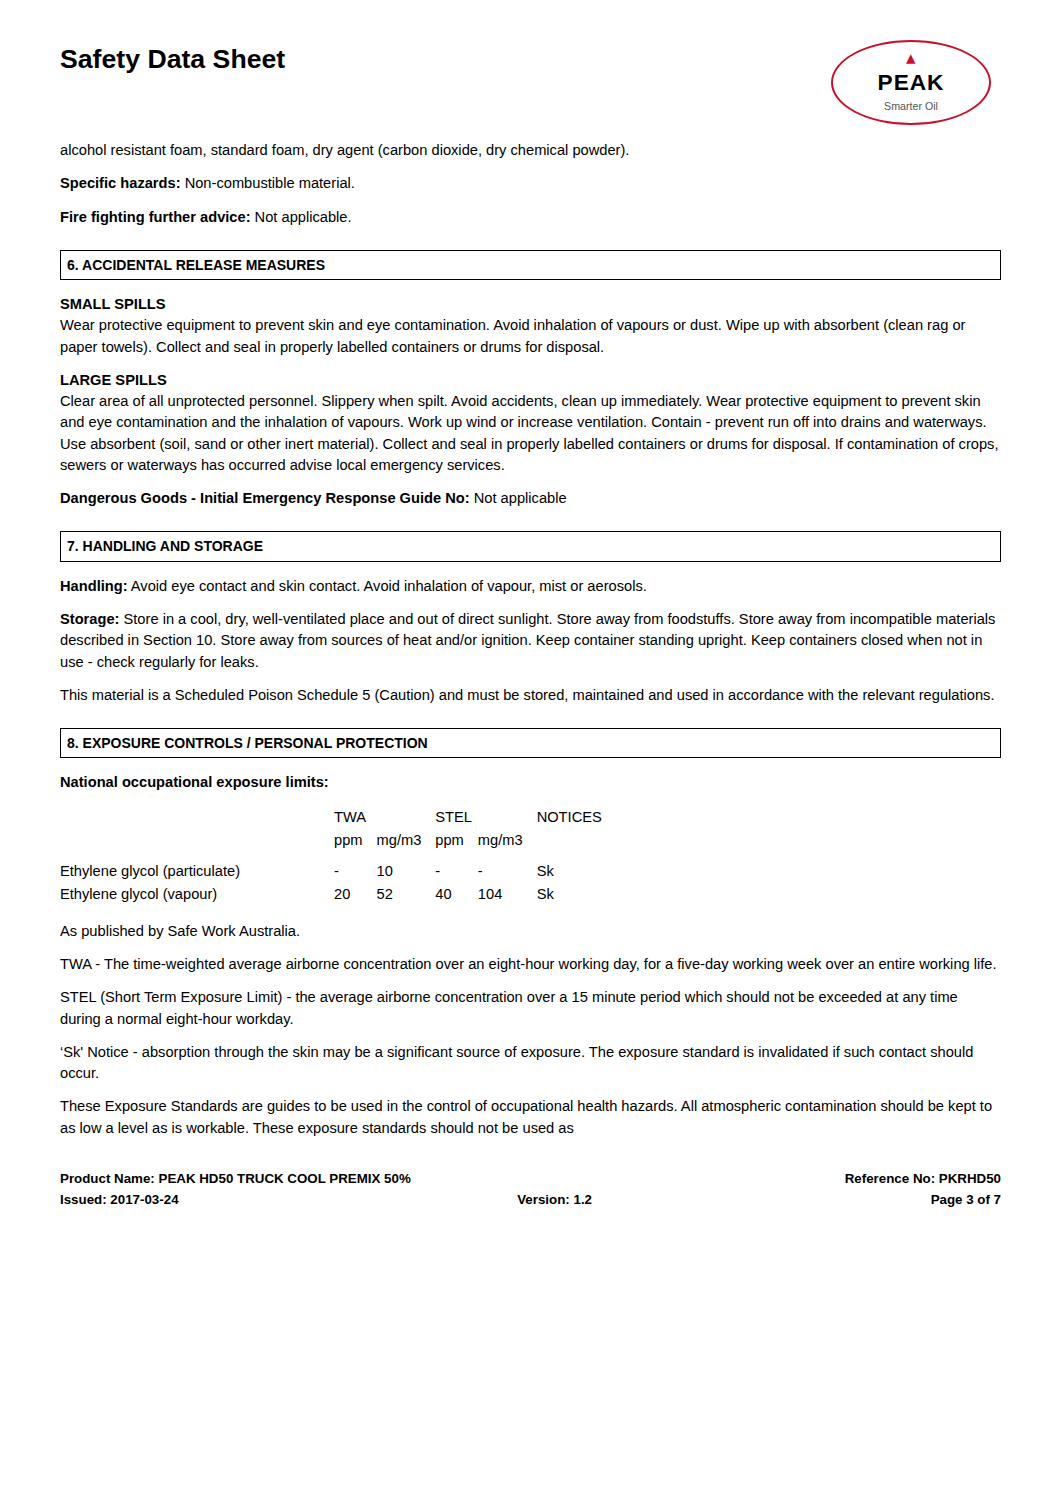Safety Data Sheet
▴
PEAK
Smarter Oil
alcohol resistant foam, standard foam, dry agent (carbon dioxide, dry chemical powder).
Specific hazards: Non-combustible material.
Fire fighting further advice: Not applicable.
6. ACCIDENTAL RELEASE MEASURES
SMALL SPILLS
Wear protective equipment to prevent skin and eye contamination. Avoid inhalation of vapours or dust. Wipe up with absorbent (clean rag or paper towels). Collect and seal in properly labelled containers or drums for disposal.
LARGE SPILLS
Clear area of all unprotected personnel. Slippery when spilt. Avoid accidents, clean up immediately. Wear protective equipment to prevent skin and eye contamination and the inhalation of vapours. Work up wind or increase ventilation. Contain - prevent run off into drains and waterways. Use absorbent (soil, sand or other inert material). Collect and seal in properly labelled containers or drums for disposal. If contamination of crops, sewers or waterways has occurred advise local emergency services.
Dangerous Goods - Initial Emergency Response Guide No: Not applicable
7. HANDLING AND STORAGE
Handling: Avoid eye contact and skin contact. Avoid inhalation of vapour, mist or aerosols.
Storage: Store in a cool, dry, well-ventilated place and out of direct sunlight. Store away from foodstuffs. Store away from incompatible materials described in Section 10. Store away from sources of heat and/or ignition. Keep container standing upright. Keep containers closed when not in use - check regularly for leaks.
This material is a Scheduled Poison Schedule 5 (Caution) and must be stored, maintained and used in accordance with the relevant regulations.
8. EXPOSURE CONTROLS / PERSONAL PROTECTION
National occupational exposure limits:
| | TWA | STEL | NOTICES |
| | ppm | mg/m3 | ppm | mg/m3 | |
| Ethylene glycol (particulate) | - | 10 | - | - | Sk |
| Ethylene glycol (vapour) | 20 | 52 | 40 | 104 | Sk |
As published by Safe Work Australia.
TWA - The time-weighted average airborne concentration over an eight-hour working day, for a five-day working week over an entire working life.
STEL (Short Term Exposure Limit) - the average airborne concentration over a 15 minute period which should not be exceeded at any time during a normal eight-hour workday.
‘Sk' Notice - absorption through the skin may be a significant source of exposure. The exposure standard is invalidated if such contact should occur.
These Exposure Standards are guides to be used in the control of occupational health hazards. All atmospheric contamination should be kept to as low a level as is workable. These exposure standards should not be used as
Product Name: PEAK HD50 TRUCK COOL PREMIX 50%
Reference No: PKRHD50
Issued: 2017-03-24
Version: 1.2
Page 3 of 7